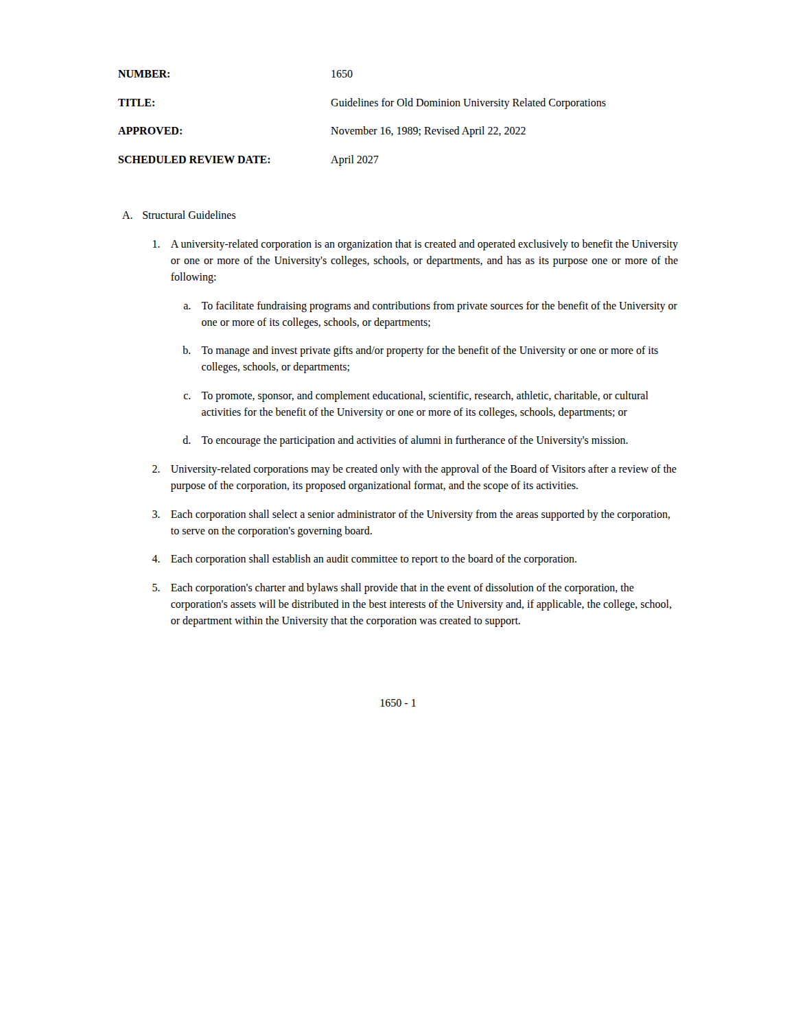| NUMBER: | 1650 |
| TITLE: | Guidelines for Old Dominion University Related Corporations |
| APPROVED: | November 16, 1989; Revised April 22, 2022 |
| SCHEDULED REVIEW DATE: | April 2027 |
Structural Guidelines
A university-related corporation is an organization that is created and operated exclusively to benefit the University or one or more of the University's colleges, schools, or departments, and has as its purpose one or more of the following:
To facilitate fundraising programs and contributions from private sources for the benefit of the University or one or more of its colleges, schools, or departments;
To manage and invest private gifts and/or property for the benefit of the University or one or more of its colleges, schools, or departments;
To promote, sponsor, and complement educational, scientific, research, athletic, charitable, or cultural activities for the benefit of the University or one or more of its colleges, schools, departments; or
To encourage the participation and activities of alumni in furtherance of the University's mission.
University-related corporations may be created only with the approval of the Board of Visitors after a review of the purpose of the corporation, its proposed organizational format, and the scope of its activities.
Each corporation shall select a senior administrator of the University from the areas supported by the corporation, to serve on the corporation's governing board.
Each corporation shall establish an audit committee to report to the board of the corporation.
Each corporation's charter and bylaws shall provide that in the event of dissolution of the corporation, the corporation's assets will be distributed in the best interests of the University and, if applicable, the college, school, or department within the University that the corporation was created to support.
1650 - 1